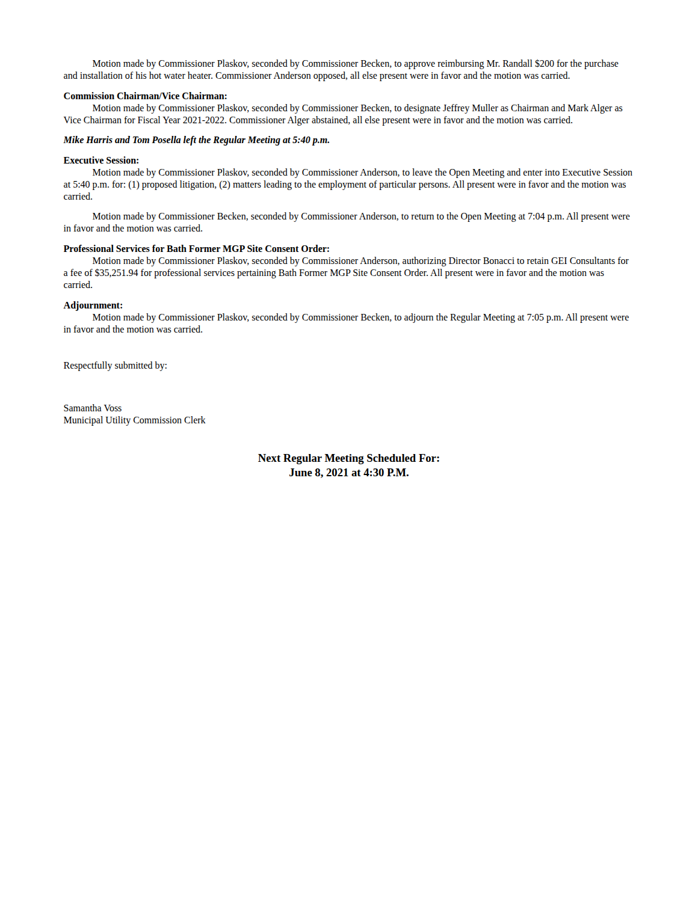Motion made by Commissioner Plaskov, seconded by Commissioner Becken, to approve reimbursing Mr. Randall $200 for the purchase and installation of his hot water heater. Commissioner Anderson opposed, all else present were in favor and the motion was carried.
Commission Chairman/Vice Chairman:
Motion made by Commissioner Plaskov, seconded by Commissioner Becken, to designate Jeffrey Muller as Chairman and Mark Alger as Vice Chairman for Fiscal Year 2021-2022. Commissioner Alger abstained, all else present were in favor and the motion was carried.
Mike Harris and Tom Posella left the Regular Meeting at 5:40 p.m.
Executive Session:
Motion made by Commissioner Plaskov, seconded by Commissioner Anderson, to leave the Open Meeting and enter into Executive Session at 5:40 p.m. for: (1) proposed litigation, (2) matters leading to the employment of particular persons. All present were in favor and the motion was carried.
Motion made by Commissioner Becken, seconded by Commissioner Anderson, to return to the Open Meeting at 7:04 p.m. All present were in favor and the motion was carried.
Professional Services for Bath Former MGP Site Consent Order:
Motion made by Commissioner Plaskov, seconded by Commissioner Anderson, authorizing Director Bonacci to retain GEI Consultants for a fee of $35,251.94 for professional services pertaining Bath Former MGP Site Consent Order. All present were in favor and the motion was carried.
Adjournment:
Motion made by Commissioner Plaskov, seconded by Commissioner Becken, to adjourn the Regular Meeting at 7:05 p.m. All present were in favor and the motion was carried.
Respectfully submitted by:
Samantha Voss
Municipal Utility Commission Clerk
Next Regular Meeting Scheduled For:
June 8, 2021 at 4:30 P.M.